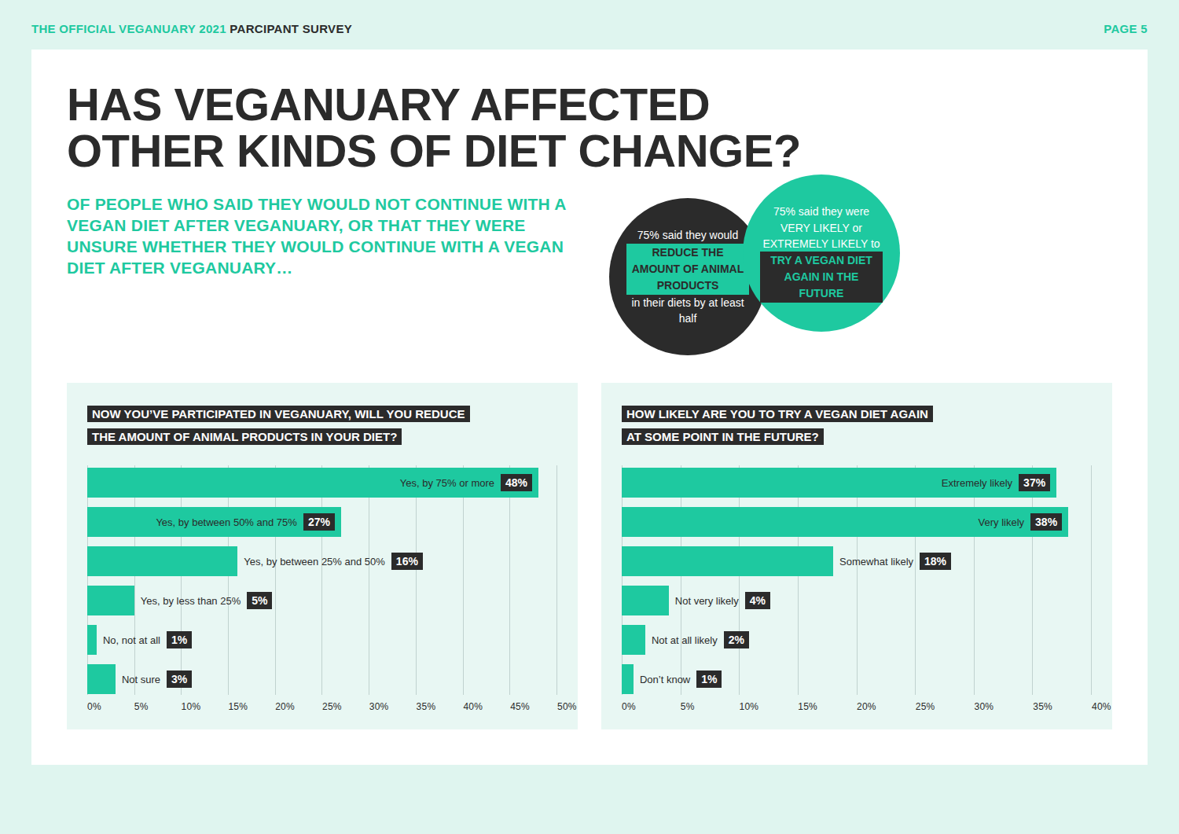THE OFFICIAL VEGANUARY 2021 PARCIPANT SURVEY
PAGE 5
Has Veganuary affected
other kinds of diet change?
Of people who said they would not continue with a vegan diet after Veganuary, or that they were unsure whether they would continue with a vegan diet after Veganuary…
75% said they would REDUCE THE AMOUNT OF ANIMAL PRODUCTS in their diets by at least half
75% said they were VERY LIKELY or EXTREMELY LIKELY to TRY A VEGAN DIET AGAIN IN THE FUTURE
NOW YOU’VE PARTICIPATED IN VEGANUARY, WILL YOU REDUCE
THE AMOUNT OF ANIMAL PRODUCTS IN YOUR DIET?
Yes, by 75% or more 48%
Yes, by between 50% and 75% 27%
Yes, by between 25% and 50% 16%
Yes, by less than 25% 5%
No, not at all 1%
Not sure 3%
0% 5% 10% 15% 20% 25% 30% 35% 40% 45% 50%
HOW LIKELY ARE YOU TO TRY A VEGAN DIET AGAIN
AT SOME POINT IN THE FUTURE?
Extremely likely 37%
Very likely 38%
Somewhat likely 18%
Not very likely 4%
Not at all likely 2%
Don’t know 1%
0% 5% 10% 15% 20% 25% 30% 35% 40%